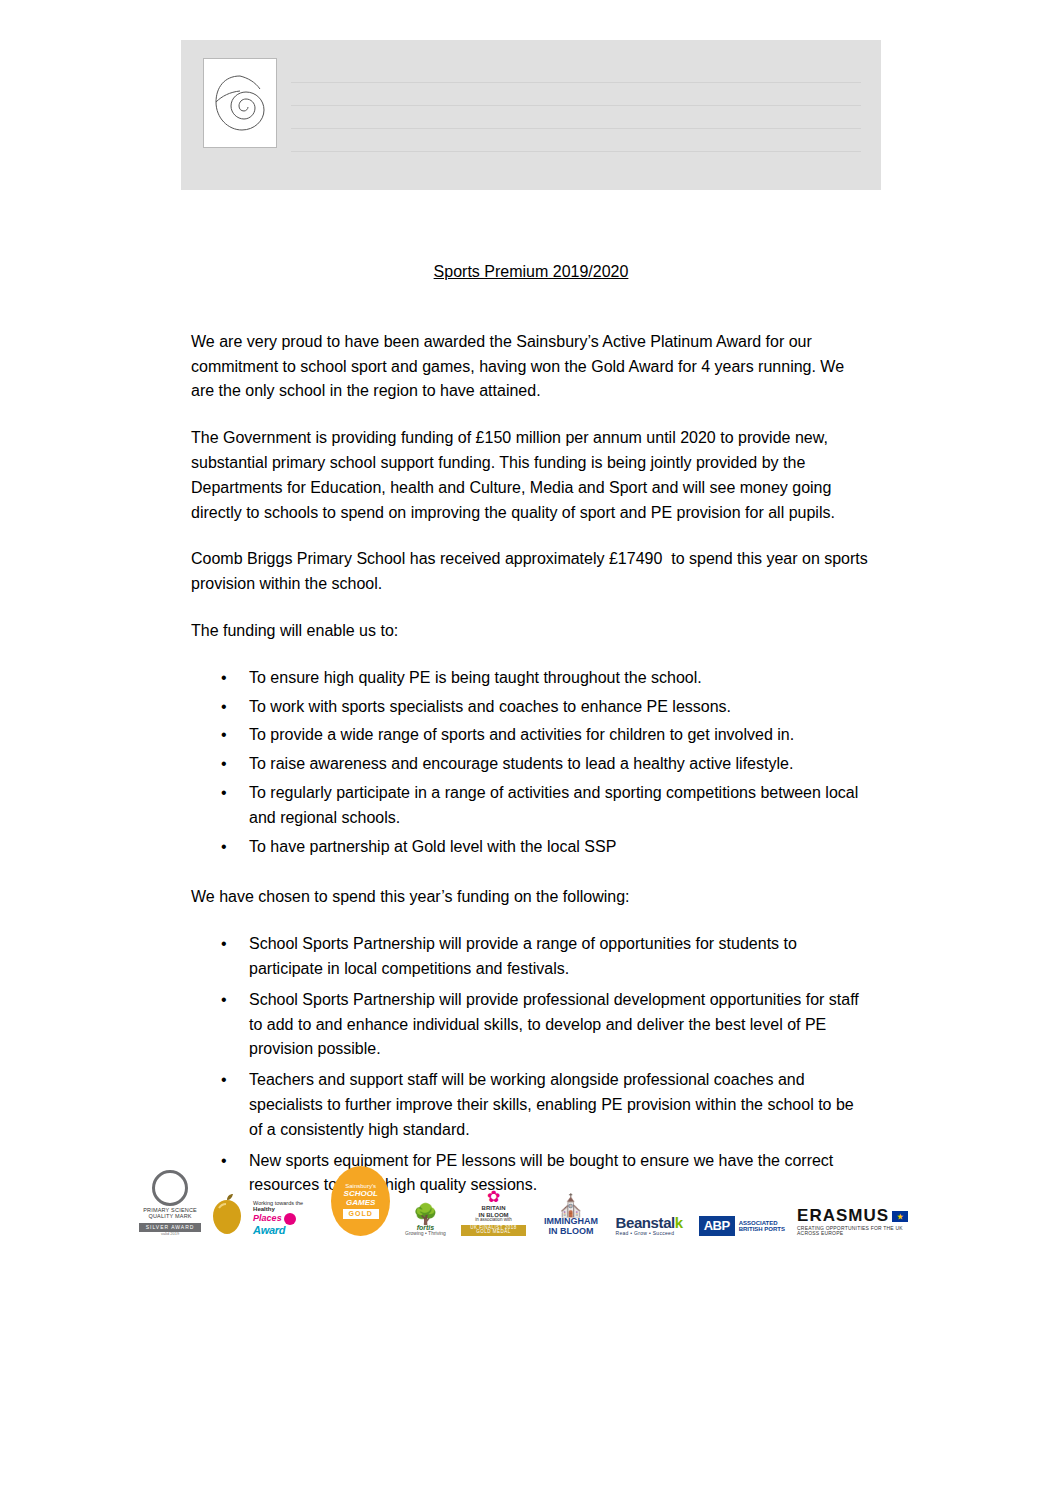Sports Premium 2019/2020
We are very proud to have been awarded the Sainsbury’s Active Platinum Award for our commitment to school sport and games, having won the Gold Award for 4 years running. We are the only school in the region to have attained.
The Government is providing funding of £150 million per annum until 2020 to provide new, substantial primary school support funding. This funding is being jointly provided by the Departments for Education, health and Culture, Media and Sport and will see money going directly to schools to spend on improving the quality of sport and PE provision for all pupils.
Coomb Briggs Primary School has received approximately £17490 to spend this year on sports provision within the school.
The funding will enable us to:
To ensure high quality PE is being taught throughout the school.
To work with sports specialists and coaches to enhance PE lessons.
To provide a wide range of sports and activities for children to get involved in.
To raise awareness and encourage students to lead a healthy active lifestyle.
To regularly participate in a range of activities and sporting competitions between local and regional schools.
To have partnership at Gold level with the local SSP
We have chosen to spend this year’s funding on the following:
School Sports Partnership will provide a range of opportunities for students to participate in local competitions and festivals.
School Sports Partnership will provide professional development opportunities for staff to add to and enhance individual skills, to develop and deliver the best level of PE provision possible.
Teachers and support staff will be working alongside professional coaches and specialists to further improve their skills, enabling PE provision within the school to be of a consistently high standard.
New sports equipment for PE lessons will be bought to ensure we have the correct resources to teach high quality sessions.
PRIMARY SCIENCE
QUALITY MARK
SILVER AWARD
valid 2019
Working towards the
Healthy
Places
Award
Sainsbury's
SCHOOL
GAMES
GOLD
🌳
fortis
Growing • Thriving
✿
BRITAIN
IN BLOOM
in association with
UK FINALIST 2018
GOLD MEDAL
⛪
IMMINGHAM
IN BLOOM
Beanstalk
Read • Grow • Succeed
ABP
ASSOCIATED
BRITISH PORTS
ERASMUS★
CREATING OPPORTUNITIES FOR THE UK ACROSS EUROPE